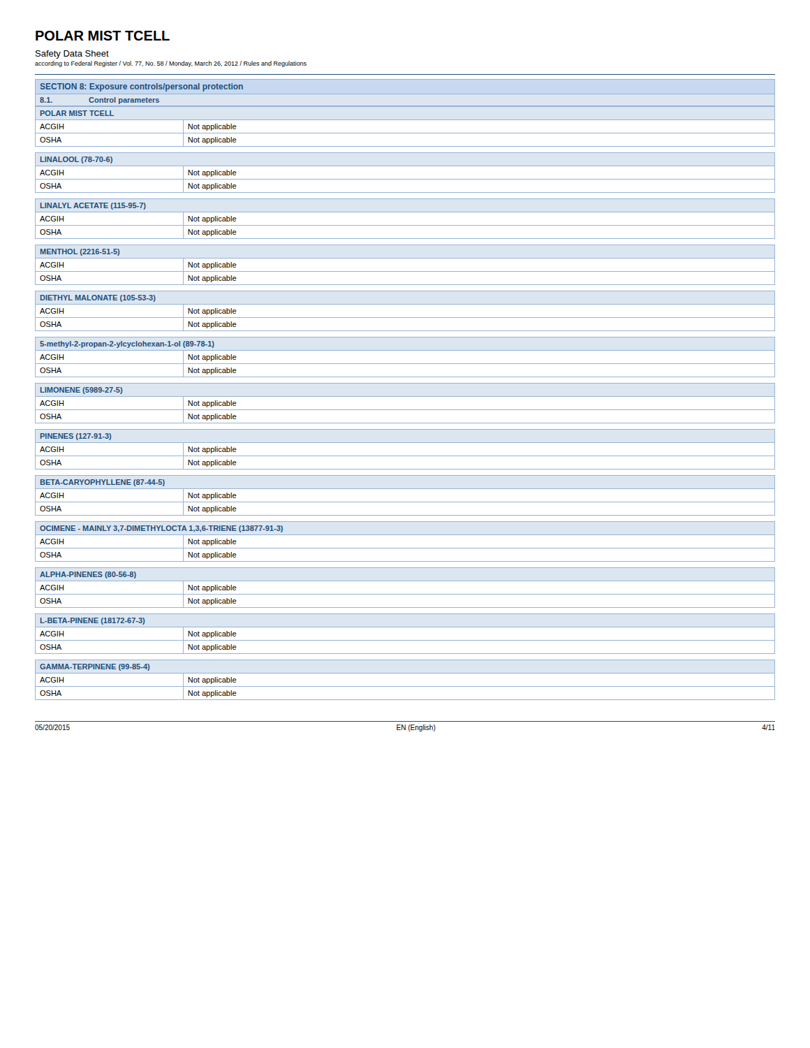POLAR MIST TCELL
Safety Data Sheet
according to Federal Register / Vol. 77, No. 58 / Monday, March 26, 2012 / Rules and Regulations
SECTION 8: Exposure controls/personal protection
8.1. Control parameters
| POLAR MIST TCELL |
| --- |
| ACGIH | Not applicable |
| OSHA | Not applicable |
| LINALOOL (78-70-6) |
| --- |
| ACGIH | Not applicable |
| OSHA | Not applicable |
| LINALYL ACETATE (115-95-7) |
| --- |
| ACGIH | Not applicable |
| OSHA | Not applicable |
| MENTHOL (2216-51-5) |
| --- |
| ACGIH | Not applicable |
| OSHA | Not applicable |
| DIETHYL MALONATE (105-53-3) |
| --- |
| ACGIH | Not applicable |
| OSHA | Not applicable |
| 5-methyl-2-propan-2-ylcyclohexan-1-ol (89-78-1) |
| --- |
| ACGIH | Not applicable |
| OSHA | Not applicable |
| LIMONENE (5989-27-5) |
| --- |
| ACGIH | Not applicable |
| OSHA | Not applicable |
| PINENES (127-91-3) |
| --- |
| ACGIH | Not applicable |
| OSHA | Not applicable |
| BETA-CARYOPHYLLENE (87-44-5) |
| --- |
| ACGIH | Not applicable |
| OSHA | Not applicable |
| OCIMENE - MAINLY 3,7-DIMETHYLOCTA 1,3,6-TRIENE (13877-91-3) |
| --- |
| ACGIH | Not applicable |
| OSHA | Not applicable |
| ALPHA-PINENES (80-56-8) |
| --- |
| ACGIH | Not applicable |
| OSHA | Not applicable |
| L-BETA-PINENE (18172-67-3) |
| --- |
| ACGIH | Not applicable |
| OSHA | Not applicable |
| GAMMA-TERPINENE (99-85-4) |
| --- |
| ACGIH | Not applicable |
| OSHA | Not applicable |
05/20/2015 EN (English) 4/11